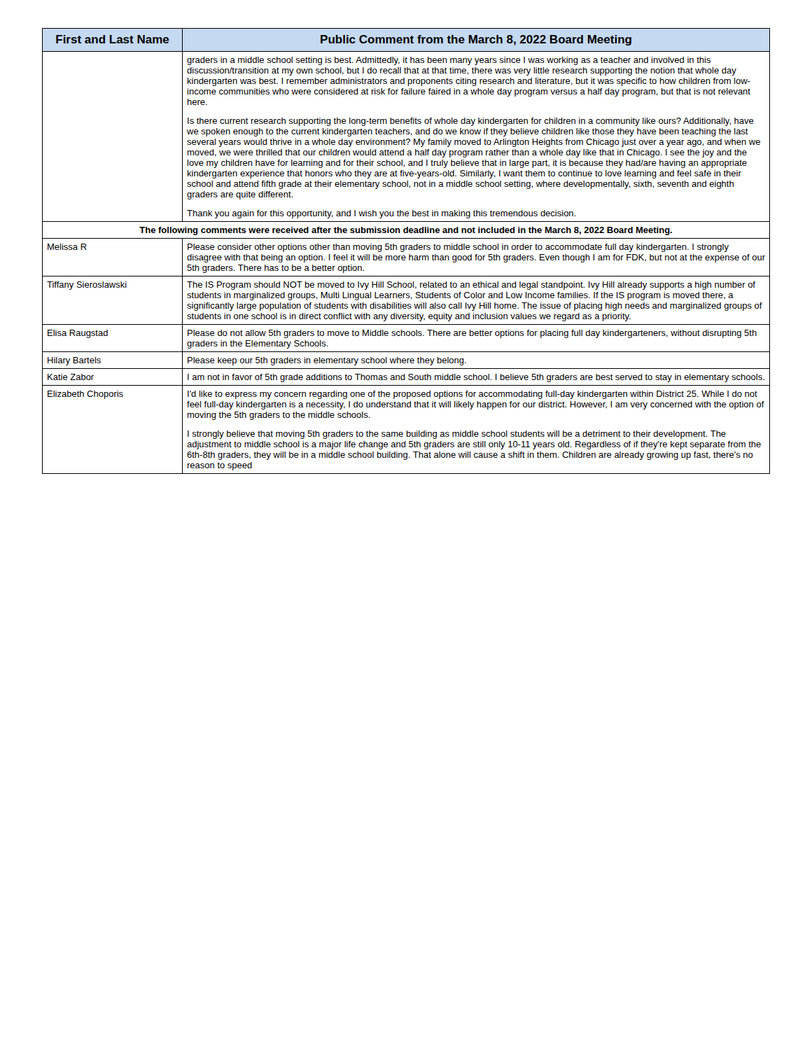| First and Last Name | Public Comment from the March 8, 2022 Board Meeting |
| --- | --- |
| | graders in a middle school setting is best. Admittedly, it has been many years since I was working as a teacher and involved in this discussion/transition at my own school, but I do recall that at that time, there was very little research supporting the notion that whole day kindergarten was best. I remember administrators and proponents citing research and literature, but it was specific to how children from low-income communities who were considered at risk for failure faired in a whole day program versus a half day program, but that is not relevant here. Is there current research supporting the long-term benefits of whole day kindergarten for children in a community like ours? Additionally, have we spoken enough to the current kindergarten teachers, and do we know if they believe children like those they have been teaching the last several years would thrive in a whole day environment? My family moved to Arlington Heights from Chicago just over a year ago, and when we moved, we were thrilled that our children would attend a half day program rather than a whole day like that in Chicago. I see the joy and the love my children have for learning and for their school, and I truly believe that in large part, it is because they had/are having an appropriate kindergarten experience that honors who they are at five-years-old. Similarly, I want them to continue to love learning and feel safe in their school and attend fifth grade at their elementary school, not in a middle school setting, where developmentally, sixth, seventh and eighth graders are quite different. Thank you again for this opportunity, and I wish you the best in making this tremendous decision. |
| The following comments were received after the submission deadline and not included in the March 8, 2022 Board Meeting. |
| Melissa R | Please consider other options other than moving 5th graders to middle school in order to accommodate full day kindergarten. I strongly disagree with that being an option. I feel it will be more harm than good for 5th graders. Even though I am for FDK, but not at the expense of our 5th graders. There has to be a better option. |
| Tiffany Sieroslawski | The IS Program should NOT be moved to Ivy Hill School, related to an ethical and legal standpoint. Ivy Hill already supports a high number of students in marginalized groups, Multi Lingual Learners, Students of Color and Low Income families. If the IS program is moved there, a significantly large population of students with disabilities will also call Ivy Hill home. The issue of placing high needs and marginalized groups of students in one school is in direct conflict with any diversity, equity and inclusion values we regard as a priority. |
| Elisa Raugstad | Please do not allow 5th graders to move to Middle schools. There are better options for placing full day kindergarteners, without disrupting 5th graders in the Elementary Schools. |
| Hilary Bartels | Please keep our 5th graders in elementary school where they belong. |
| Katie Zabor | I am not in favor of 5th grade additions to Thomas and South middle school. I believe 5th graders are best served to stay in elementary schools. |
| Elizabeth Choporis | I'd like to express my concern regarding one of the proposed options for accommodating full-day kindergarten within District 25. While I do not feel full-day kindergarten is a necessity, I do understand that it will likely happen for our district. However, I am very concerned with the option of moving the 5th graders to the middle schools. I strongly believe that moving 5th graders to the same building as middle school students will be a detriment to their development. The adjustment to middle school is a major life change and 5th graders are still only 10-11 years old. Regardless of if they're kept separate from the 6th-8th graders, they will be in a middle school building. That alone will cause a shift in them. Children are already growing up fast, there's no reason to speed |